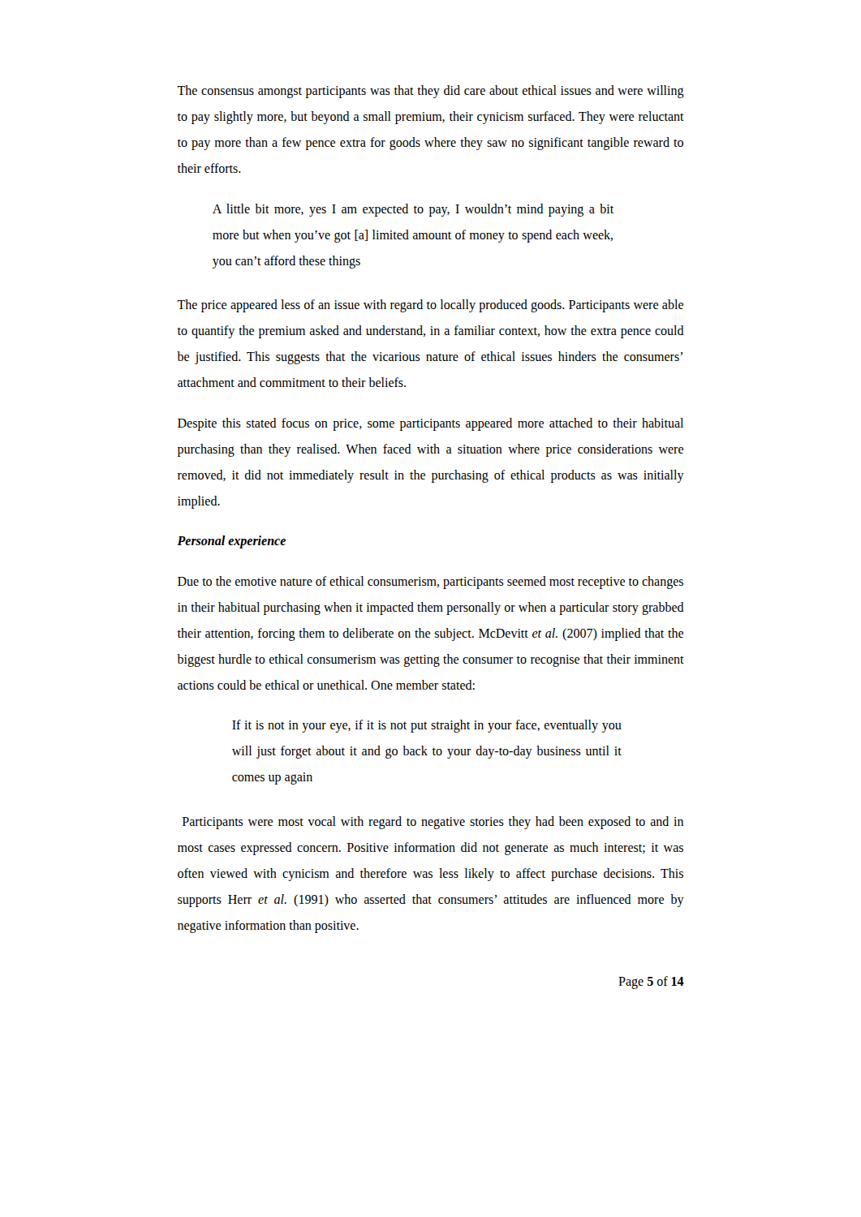The consensus amongst participants was that they did care about ethical issues and were willing to pay slightly more, but beyond a small premium, their cynicism surfaced. They were reluctant to pay more than a few pence extra for goods where they saw no significant tangible reward to their efforts.
A little bit more, yes I am expected to pay, I wouldn’t mind paying a bit more but when you’ve got [a] limited amount of money to spend each week, you can’t afford these things
The price appeared less of an issue with regard to locally produced goods. Participants were able to quantify the premium asked and understand, in a familiar context, how the extra pence could be justified. This suggests that the vicarious nature of ethical issues hinders the consumers’ attachment and commitment to their beliefs.
Despite this stated focus on price, some participants appeared more attached to their habitual purchasing than they realised. When faced with a situation where price considerations were removed, it did not immediately result in the purchasing of ethical products as was initially implied.
Personal experience
Due to the emotive nature of ethical consumerism, participants seemed most receptive to changes in their habitual purchasing when it impacted them personally or when a particular story grabbed their attention, forcing them to deliberate on the subject. McDevitt et al. (2007) implied that the biggest hurdle to ethical consumerism was getting the consumer to recognise that their imminent actions could be ethical or unethical. One member stated:
If it is not in your eye, if it is not put straight in your face, eventually you will just forget about it and go back to your day-to-day business until it comes up again
Participants were most vocal with regard to negative stories they had been exposed to and in most cases expressed concern. Positive information did not generate as much interest; it was often viewed with cynicism and therefore was less likely to affect purchase decisions. This supports Herr et al. (1991) who asserted that consumers’ attitudes are influenced more by negative information than positive.
Page 5 of 14